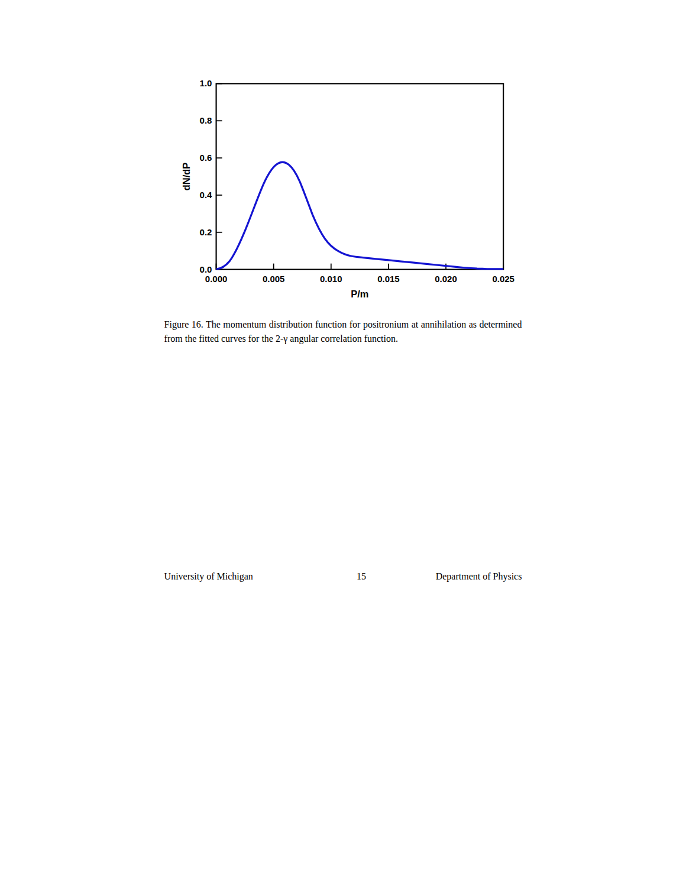1.0 0.8 0.6 0.4 0.2 0.0 0.000 0.005 0.010 0.015 0.020 0.025 P/m dN/dP
Figure 16. The momentum distribution function for positronium at annihilation as determined from the fitted curves for the 2-γ angular correlation function.
University of Michigan
15
Department of Physics